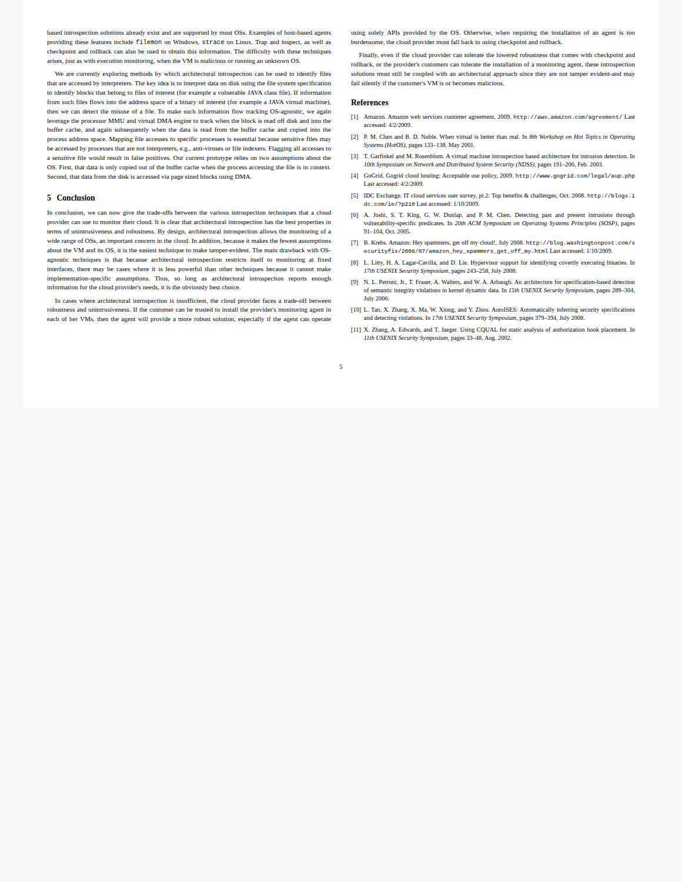based introspection solutions already exist and are supported by most OSs. Examples of host-based agents providing these features include filemon on Windows, strace on Linux. Trap and inspect, as well as checkpoint and rollback can also be used to obtain this information. The difficulty with these techniques arises, just as with execution monitoring, when the VM is malicious or running an unknown OS.
We are currently exploring methods by which architectural introspection can be used to identify files that are accessed by interpreters. The key idea is to interpret data on disk using the file system specification to identify blocks that belong to files of interest (for example a vulnerable JAVA class file). If information from such files flows into the address space of a binary of interest (for example a JAVA virtual machine), then we can detect the misuse of a file. To make such information flow tracking OS-agnostic, we again leverage the processor MMU and virtual DMA engine to track when the block is read off disk and into the buffer cache, and again subsequently when the data is read from the buffer cache and copied into the process address space. Mapping file accesses to specific processes is essential because sensitive files may be accessed by processes that are not interpreters, e.g., anti-viruses or file indexers. Flagging all accesses to a sensitive file would result in false positives. Our current prototype relies on two assumptions about the OS. First, that data is only copied out of the buffer cache when the process accessing the file is in context. Second, that data from the disk is accessed via page sized blocks using DMA.
5 Conclusion
In conclusion, we can now give the trade-offs between the various introspection techniques that a cloud provider can use to monitor their cloud. It is clear that architectural introspection has the best properties in terms of unintrusiveness and robustness. By design, architectural introspection allows the monitoring of a wide range of OSs, an important concern in the cloud. In addition, because it makes the fewest assumptions about the VM and its OS, it is the easiest technique to make tamper-evident. The main drawback with OS-agnostic techniques is that because architectural introspection restricts itself to monitoring at fixed interfaces, there may be cases where it is less powerful than other techniques because it cannot make implementation-specific assumptions. Thus, so long as architectural introspection reports enough information for the cloud provider's needs, it is the obviously best choice.
In cases where architectural introspection is insufficient, the cloud provider faces a trade-off between robustness and unintrusiveness. If the customer can be trusted to install the provider's monitoring agent in each of her VMs, then the agent will provide a more robust solution, especially if the agent can operate using solely APIs provided by the OS. Otherwise, when requiring the installation of an agent is too burdensome, the cloud provider must fall back to using checkpoint and rollback.
Finally, even if the cloud provider can tolerate the lowered robustness that comes with checkpoint and rollback, or the provider's customers can tolerate the installation of a monitoring agent, these introspection solutions must still be coupled with an architectural approach since they are not tamper evident-and may fail silently if the customer's VM is or becomes malicious.
References
[1] Amazon. Amazon web services customer agreement, 2009. http://aws.amazon.com/agreement/ Last accessed: 4/2/2009.
[2] P. M. Chen and B. D. Noble. When virtual is better than real. In 8th Workshop on Hot Topics in Operating Systems (HotOS), pages 133–138, May 2001.
[3] T. Garfinkel and M. Rosenblum. A virtual machine introspection based architecture for intrusion detection. In 10th Symposium on Network and Distributed System Security (NDSS), pages 191–206, Feb. 2003.
[4] GoGrid. Gogrid cloud hosting: Acceptable use policy, 2009. http://www.gogrid.com/legal/aup.php Last accessed: 4/2/2009.
[5] IDC Exchange. IT cloud services user survey, pt.2: Top benefits & challenges, Oct. 2008. http://blogs.idc.com/ie/?p210 Last accessed: 1/10/2009.
[6] A. Joshi, S. T. King, G. W. Dunlap, and P. M. Chen. Detecting past and present intrusions through vulnerability-specific predicates. In 20th ACM Symposium on Operating Systems Principles (SOSP), pages 91–104, Oct. 2005.
[7] B. Krebs. Amazon: Hey spammers, get off my cloud!, July 2008. http://blog.washingtonpost.com/securityfix/2008/07/amazon_hey_spammers_get_off_my.html Last accessed: 1/10/2009.
[8] L. Litty, H. A. Lagar-Cavilla, and D. Lie. Hypervisor support for identifying covertly executing binaries. In 17th USENIX Security Symposium, pages 243–258, July 2008.
[9] N. L. Petroni, Jr., T. Fraser, A. Walters, and W. A. Arbaugh. An architecture for specification-based detection of semantic integrity violations in kernel dynamic data. In 15th USENIX Security Symposium, pages 289–304, July 2006.
[10] L. Tan, X. Zhang, X. Ma, W. Xiong, and Y. Zhou. AutoISES: Automatically inferring security specifications and detecting violations. In 17th USENIX Security Symposium, pages 379–394, July 2008.
[11] X. Zhang, A. Edwards, and T. Jaeger. Using CQUAL for static analysis of authorization hook placement. In 11th USENIX Security Symposium, pages 33–48, Aug. 2002.
5